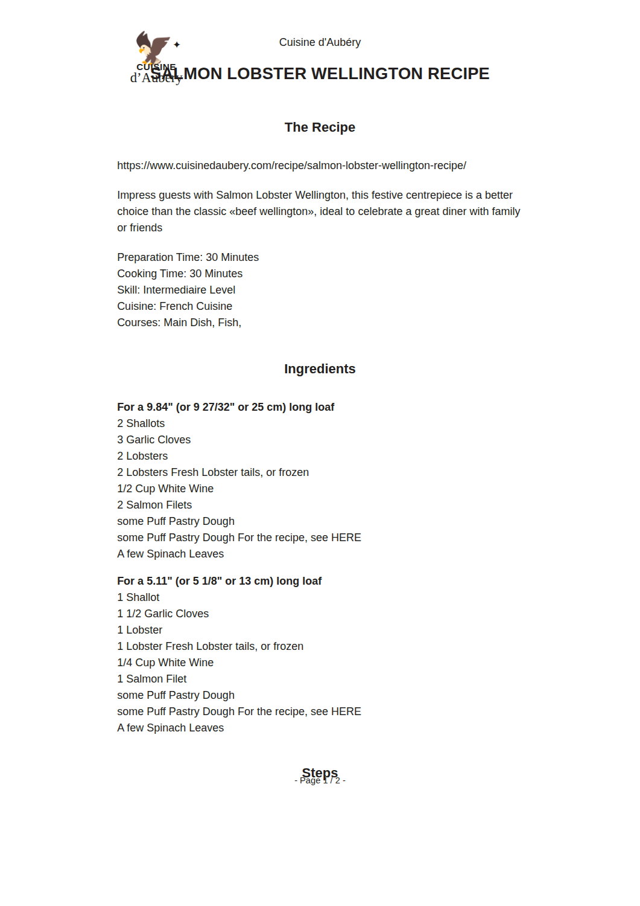🦅✦ CUISINE d’Aubéry
Cuisine d'Aubéry
SALMON LOBSTER WELLINGTON RECIPE
The Recipe
https://www.cuisinedaubery.com/recipe/salmon-lobster-wellington-recipe/
Impress guests with Salmon Lobster Wellington, this festive centrepiece is a better choice than the classic «beef wellington», ideal to celebrate a great diner with family or friends
Preparation Time: 30 Minutes
Cooking Time: 30 Minutes
Skill: Intermediaire Level
Cuisine: French Cuisine
Courses: Main Dish, Fish,
Ingredients
For a 9.84" (or 9 27/32" or 25 cm) long loaf
2 Shallots
3 Garlic Cloves
2 Lobsters
2 Lobsters Fresh Lobster tails, or frozen
1/2 Cup White Wine
2 Salmon Filets
some Puff Pastry Dough
some Puff Pastry Dough For the recipe, see HERE
A few Spinach Leaves
For a 5.11" (or 5 1/8" or 13 cm) long loaf
1 Shallot
1 1/2 Garlic Cloves
1 Lobster
1 Lobster Fresh Lobster tails, or frozen
1/4 Cup White Wine
1 Salmon Filet
some Puff Pastry Dough
some Puff Pastry Dough For the recipe, see HERE
A few Spinach Leaves
Steps
- Page 1 / 2 -